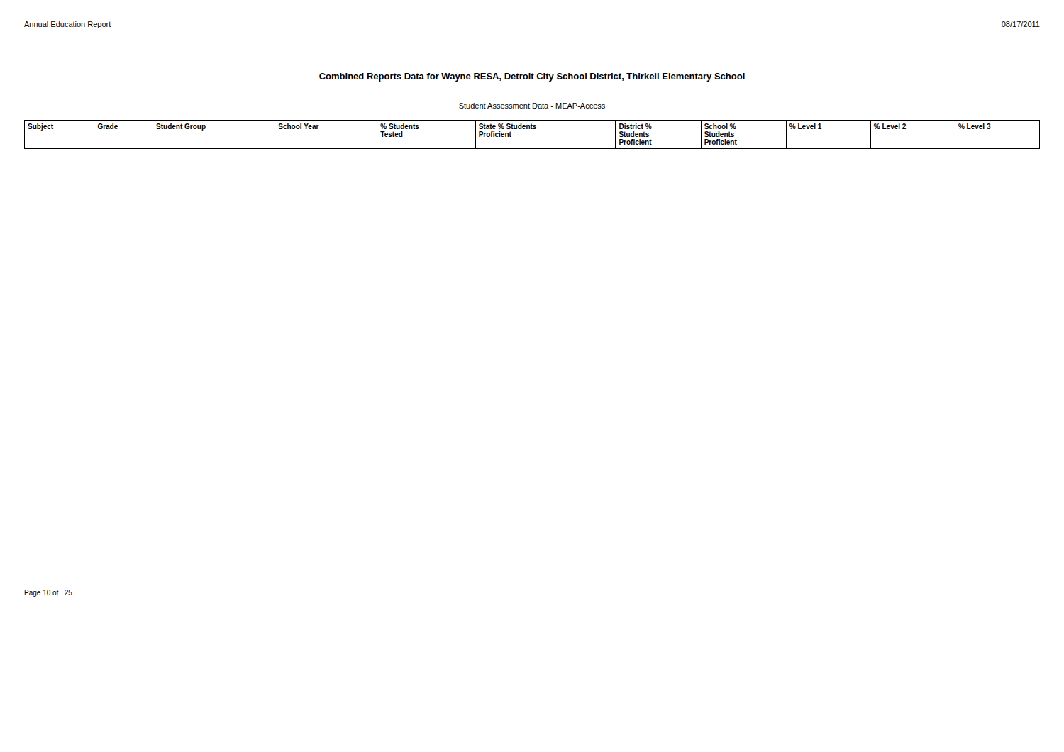Annual Education Report 08/17/2011
Combined Reports Data for Wayne RESA, Detroit City School District, Thirkell Elementary School
Student Assessment Data - MEAP-Access
| Subject | Grade | Student Group | School Year | % Students Tested | State % Students Proficient | District % Students Proficient | School % Students Proficient | % Level 1 | % Level 2 | % Level 3 |
| --- | --- | --- | --- | --- | --- | --- | --- | --- | --- | --- |
Page 10 of 25